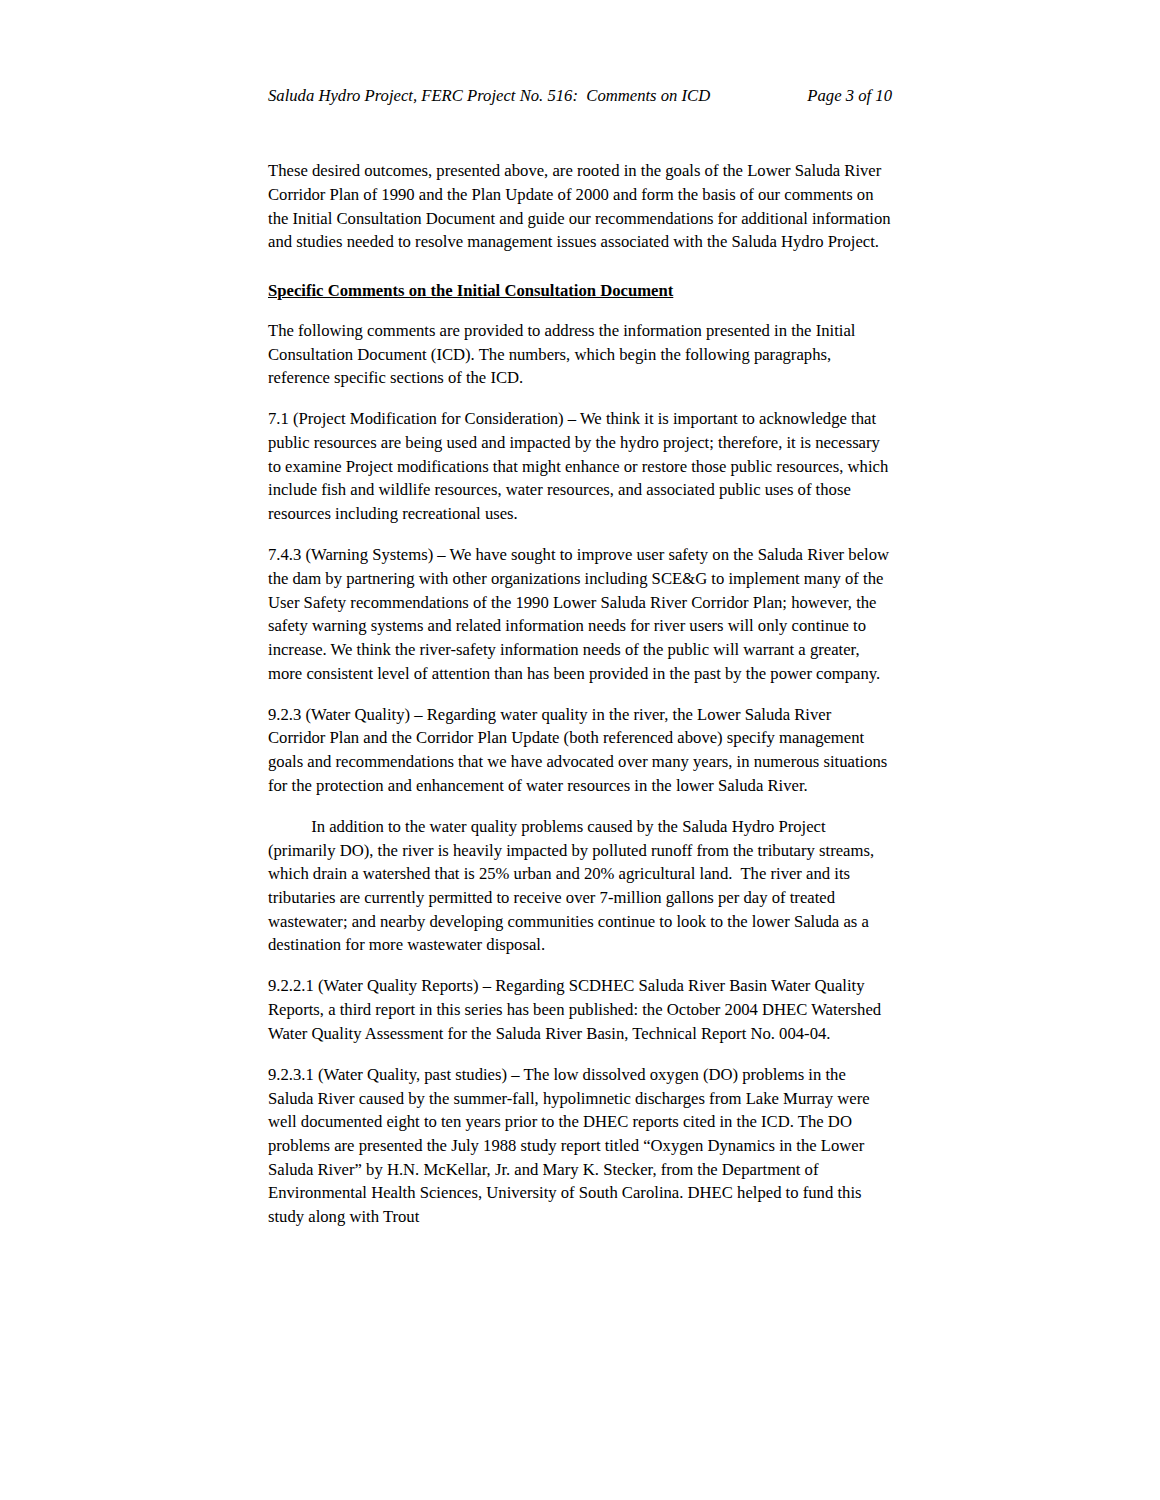Saluda Hydro Project, FERC Project No. 516: Comments on ICD
Page 3 of 10
These desired outcomes, presented above, are rooted in the goals of the Lower Saluda River Corridor Plan of 1990 and the Plan Update of 2000 and form the basis of our comments on the Initial Consultation Document and guide our recommendations for additional information and studies needed to resolve management issues associated with the Saluda Hydro Project.
Specific Comments on the Initial Consultation Document
The following comments are provided to address the information presented in the Initial Consultation Document (ICD). The numbers, which begin the following paragraphs, reference specific sections of the ICD.
7.1 (Project Modification for Consideration) – We think it is important to acknowledge that public resources are being used and impacted by the hydro project; therefore, it is necessary to examine Project modifications that might enhance or restore those public resources, which include fish and wildlife resources, water resources, and associated public uses of those resources including recreational uses.
7.4.3 (Warning Systems) – We have sought to improve user safety on the Saluda River below the dam by partnering with other organizations including SCE&G to implement many of the User Safety recommendations of the 1990 Lower Saluda River Corridor Plan; however, the safety warning systems and related information needs for river users will only continue to increase. We think the river-safety information needs of the public will warrant a greater, more consistent level of attention than has been provided in the past by the power company.
9.2.3 (Water Quality) – Regarding water quality in the river, the Lower Saluda River Corridor Plan and the Corridor Plan Update (both referenced above) specify management goals and recommendations that we have advocated over many years, in numerous situations for the protection and enhancement of water resources in the lower Saluda River.
In addition to the water quality problems caused by the Saluda Hydro Project (primarily DO), the river is heavily impacted by polluted runoff from the tributary streams, which drain a watershed that is 25% urban and 20% agricultural land. The river and its tributaries are currently permitted to receive over 7-million gallons per day of treated wastewater; and nearby developing communities continue to look to the lower Saluda as a destination for more wastewater disposal.
9.2.2.1 (Water Quality Reports) – Regarding SCDHEC Saluda River Basin Water Quality Reports, a third report in this series has been published: the October 2004 DHEC Watershed Water Quality Assessment for the Saluda River Basin, Technical Report No. 004-04.
9.2.3.1 (Water Quality, past studies) – The low dissolved oxygen (DO) problems in the Saluda River caused by the summer-fall, hypolimnetic discharges from Lake Murray were well documented eight to ten years prior to the DHEC reports cited in the ICD. The DO problems are presented the July 1988 study report titled “Oxygen Dynamics in the Lower Saluda River” by H.N. McKellar, Jr. and Mary K. Stecker, from the Department of Environmental Health Sciences, University of South Carolina. DHEC helped to fund this study along with Trout